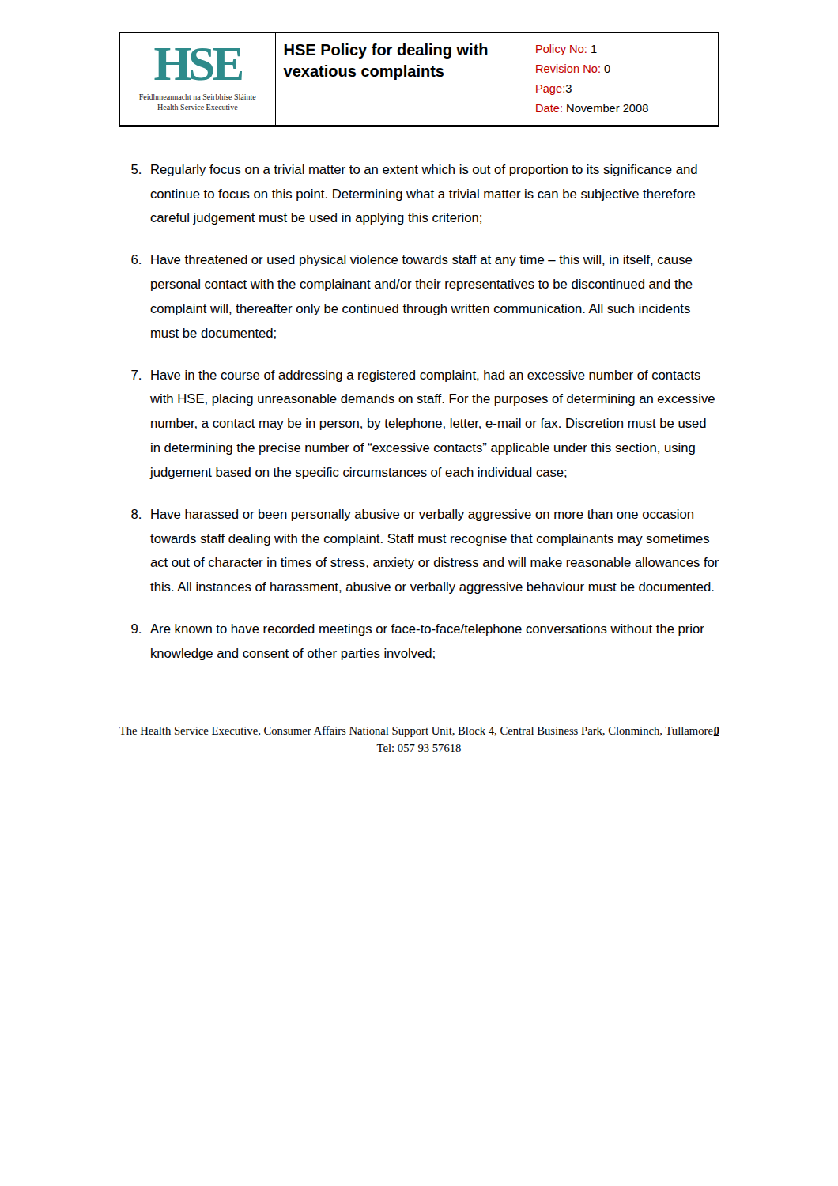| HSE Feidhmeannacht na Seirbhíse Sláinte Health Service Executive | HSE Policy for dealing with vexatious complaints | Policy No: 1 Revision No: 0 Page: 3 Date: November 2008 |
Regularly focus on a trivial matter to an extent which is out of proportion to its significance and continue to focus on this point. Determining what a trivial matter is can be subjective therefore careful judgement must be used in applying this criterion;
Have threatened or used physical violence towards staff at any time – this will, in itself, cause personal contact with the complainant and/or their representatives to be discontinued and the complaint will, thereafter only be continued through written communication. All such incidents must be documented;
Have in the course of addressing a registered complaint, had an excessive number of contacts with HSE, placing unreasonable demands on staff. For the purposes of determining an excessive number, a contact may be in person, by telephone, letter, e-mail or fax. Discretion must be used in determining the precise number of “excessive contacts” applicable under this section, using judgement based on the specific circumstances of each individual case;
Have harassed or been personally abusive or verbally aggressive on more than one occasion towards staff dealing with the complaint. Staff must recognise that complainants may sometimes act out of character in times of stress, anxiety or distress and will make reasonable allowances for this. All instances of harassment, abusive or verbally aggressive behaviour must be documented.
Are known to have recorded meetings or face-to-face/telephone conversations without the prior knowledge and consent of other parties involved;
0 The Health Service Executive, Consumer Affairs National Support Unit, Block 4, Central Business Park, Clonminch, Tullamore. Tel: 057 93 57618